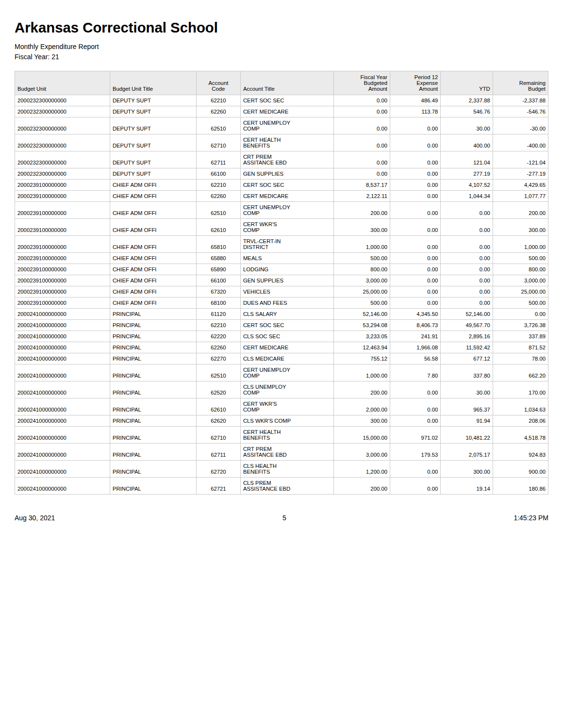Arkansas Correctional School
Monthly Expenditure Report
Fiscal Year: 21
| Budget Unit | Budget Unit Title | Account Code | Account Title | Fiscal Year Budgeted Amount | Period 12 Expense Amount | YTD | Remaining Budget |
| --- | --- | --- | --- | --- | --- | --- | --- |
| 2000232300000000 | DEPUTY SUPT | 62210 | CERT SOC SEC | 0.00 | 486.49 | 2,337.88 | -2,337.88 |
| 2000232300000000 | DEPUTY SUPT | 62260 | CERT MEDICARE | 0.00 | 113.78 | 546.76 | -546.76 |
| 2000232300000000 | DEPUTY SUPT | 62510 | CERT UNEMPLOY COMP | 0.00 | 0.00 | 30.00 | -30.00 |
| 2000232300000000 | DEPUTY SUPT | 62710 | CERT HEALTH BENEFITS | 0.00 | 0.00 | 400.00 | -400.00 |
| 2000232300000000 | DEPUTY SUPT | 62711 | CRT PREM ASSITANCE EBD | 0.00 | 0.00 | 121.04 | -121.04 |
| 2000232300000000 | DEPUTY SUPT | 66100 | GEN SUPPLIES | 0.00 | 0.00 | 277.19 | -277.19 |
| 2000239100000000 | CHIEF ADM OFFI | 62210 | CERT SOC SEC | 8,537.17 | 0.00 | 4,107.52 | 4,429.65 |
| 2000239100000000 | CHIEF ADM OFFI | 62260 | CERT MEDICARE | 2,122.11 | 0.00 | 1,044.34 | 1,077.77 |
| 2000239100000000 | CHIEF ADM OFFI | 62510 | CERT UNEMPLOY COMP | 200.00 | 0.00 | 0.00 | 200.00 |
| 2000239100000000 | CHIEF ADM OFFI | 62610 | CERT WKR'S COMP | 300.00 | 0.00 | 0.00 | 300.00 |
| 2000239100000000 | CHIEF ADM OFFI | 65810 | TRVL-CERT-IN DISTRICT | 1,000.00 | 0.00 | 0.00 | 1,000.00 |
| 2000239100000000 | CHIEF ADM OFFI | 65880 | MEALS | 500.00 | 0.00 | 0.00 | 500.00 |
| 2000239100000000 | CHIEF ADM OFFI | 65890 | LODGING | 800.00 | 0.00 | 0.00 | 800.00 |
| 2000239100000000 | CHIEF ADM OFFI | 66100 | GEN SUPPLIES | 3,000.00 | 0.00 | 0.00 | 3,000.00 |
| 2000239100000000 | CHIEF ADM OFFI | 67320 | VEHICLES | 25,000.00 | 0.00 | 0.00 | 25,000.00 |
| 2000239100000000 | CHIEF ADM OFFI | 68100 | DUES AND FEES | 500.00 | 0.00 | 0.00 | 500.00 |
| 2000241000000000 | PRINCIPAL | 61120 | CLS SALARY | 52,146.00 | 4,345.50 | 52,146.00 | 0.00 |
| 2000241000000000 | PRINCIPAL | 62210 | CERT SOC SEC | 53,294.08 | 8,406.73 | 49,567.70 | 3,726.38 |
| 2000241000000000 | PRINCIPAL | 62220 | CLS SOC SEC | 3,233.05 | 241.91 | 2,895.16 | 337.89 |
| 2000241000000000 | PRINCIPAL | 62260 | CERT MEDICARE | 12,463.94 | 1,966.08 | 11,592.42 | 871.52 |
| 2000241000000000 | PRINCIPAL | 62270 | CLS MEDICARE | 755.12 | 56.58 | 677.12 | 78.00 |
| 2000241000000000 | PRINCIPAL | 62510 | CERT UNEMPLOY COMP | 1,000.00 | 7.80 | 337.80 | 662.20 |
| 2000241000000000 | PRINCIPAL | 62520 | CLS UNEMPLOY COMP | 200.00 | 0.00 | 30.00 | 170.00 |
| 2000241000000000 | PRINCIPAL | 62610 | CERT WKR'S COMP | 2,000.00 | 0.00 | 965.37 | 1,034.63 |
| 2000241000000000 | PRINCIPAL | 62620 | CLS WKR'S COMP | 300.00 | 0.00 | 91.94 | 208.06 |
| 2000241000000000 | PRINCIPAL | 62710 | CERT HEALTH BENEFITS | 15,000.00 | 971.02 | 10,481.22 | 4,518.78 |
| 2000241000000000 | PRINCIPAL | 62711 | CRT PREM ASSITANCE EBD | 3,000.00 | 179.53 | 2,075.17 | 924.83 |
| 2000241000000000 | PRINCIPAL | 62720 | CLS HEALTH BENEFITS | 1,200.00 | 0.00 | 300.00 | 900.00 |
| 2000241000000000 | PRINCIPAL | 62721 | CLS PREM ASSISTANCE EBD | 200.00 | 0.00 | 19.14 | 180.86 |
Aug 30, 2021
5
1:45:23 PM